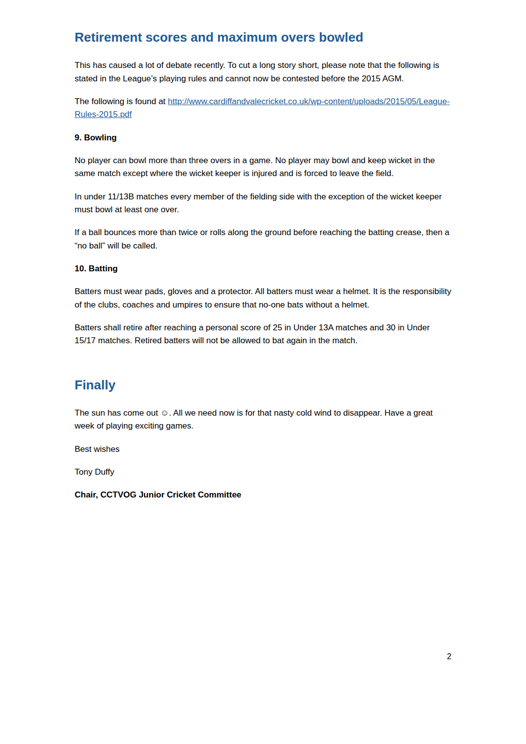Retirement scores and maximum overs bowled
This has caused a lot of debate recently. To cut a long story short, please note that the following is stated in the League’s playing rules and cannot now be contested before the 2015 AGM.
The following is found at http://www.cardiffandvalecricket.co.uk/wp-content/uploads/2015/05/League-Rules-2015.pdf
9. Bowling
No player can bowl more than three overs in a game. No player may bowl and keep wicket in the same match except where the wicket keeper is injured and is forced to leave the field.
In under 11/13B matches every member of the fielding side with the exception of the wicket keeper must bowl at least one over.
If a ball bounces more than twice or rolls along the ground before reaching the batting crease, then a “no ball” will be called.
10. Batting
Batters must wear pads, gloves and a protector. All batters must wear a helmet. It is the responsibility of the clubs, coaches and umpires to ensure that no-one bats without a helmet.
Batters shall retire after reaching a personal score of 25 in Under 13A matches and 30 in Under 15/17 matches. Retired batters will not be allowed to bat again in the match.
Finally
The sun has come out ☺. All we need now is for that nasty cold wind to disappear. Have a great week of playing exciting games.
Best wishes
Tony Duffy
Chair, CCTVOG Junior Cricket Committee
2